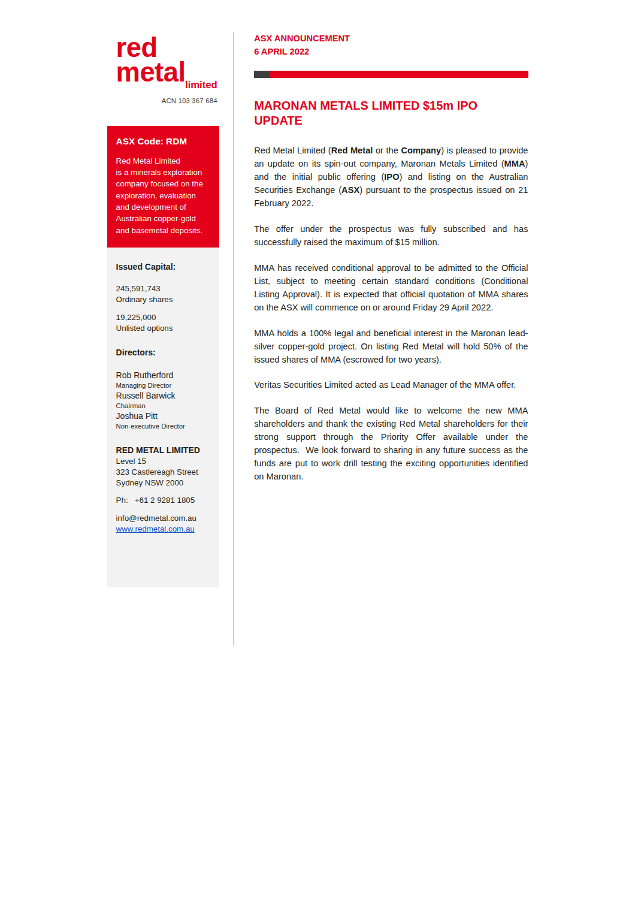red metal
limited
ACN 103 367 684
ASX Code: RDM
Red Metal Limited
is a minerals exploration company focused on the exploration, evaluation and development of Australian copper-gold and basemetal deposits.
Issued Capital:
245,591,743
Ordinary shares
19,225,000
Unlisted options
Directors:
Rob Rutherford
Managing Director
Russell Barwick
Chairman
Joshua Pitt
Non-executive Director
RED METAL LIMITED
Level 15
323 Castlereagh Street
Sydney NSW 2000
Ph: +61 2 9281 1805
info@redmetal.com.au
www.redmetal.com.au
ASX ANNOUNCEMENT
6 APRIL 2022
MARONAN METALS LIMITED $15m IPO UPDATE
Red Metal Limited (Red Metal or the Company) is pleased to provide an update on its spin-out company, Maronan Metals Limited (MMA) and the initial public offering (IPO) and listing on the Australian Securities Exchange (ASX) pursuant to the prospectus issued on 21 February 2022.
The offer under the prospectus was fully subscribed and has successfully raised the maximum of $15 million.
MMA has received conditional approval to be admitted to the Official List, subject to meeting certain standard conditions (Conditional Listing Approval). It is expected that official quotation of MMA shares on the ASX will commence on or around Friday 29 April 2022.
MMA holds a 100% legal and beneficial interest in the Maronan lead-silver copper-gold project. On listing Red Metal will hold 50% of the issued shares of MMA (escrowed for two years).
Veritas Securities Limited acted as Lead Manager of the MMA offer.
The Board of Red Metal would like to welcome the new MMA shareholders and thank the existing Red Metal shareholders for their strong support through the Priority Offer available under the prospectus. We look forward to sharing in any future success as the funds are put to work drill testing the exciting opportunities identified on Maronan.